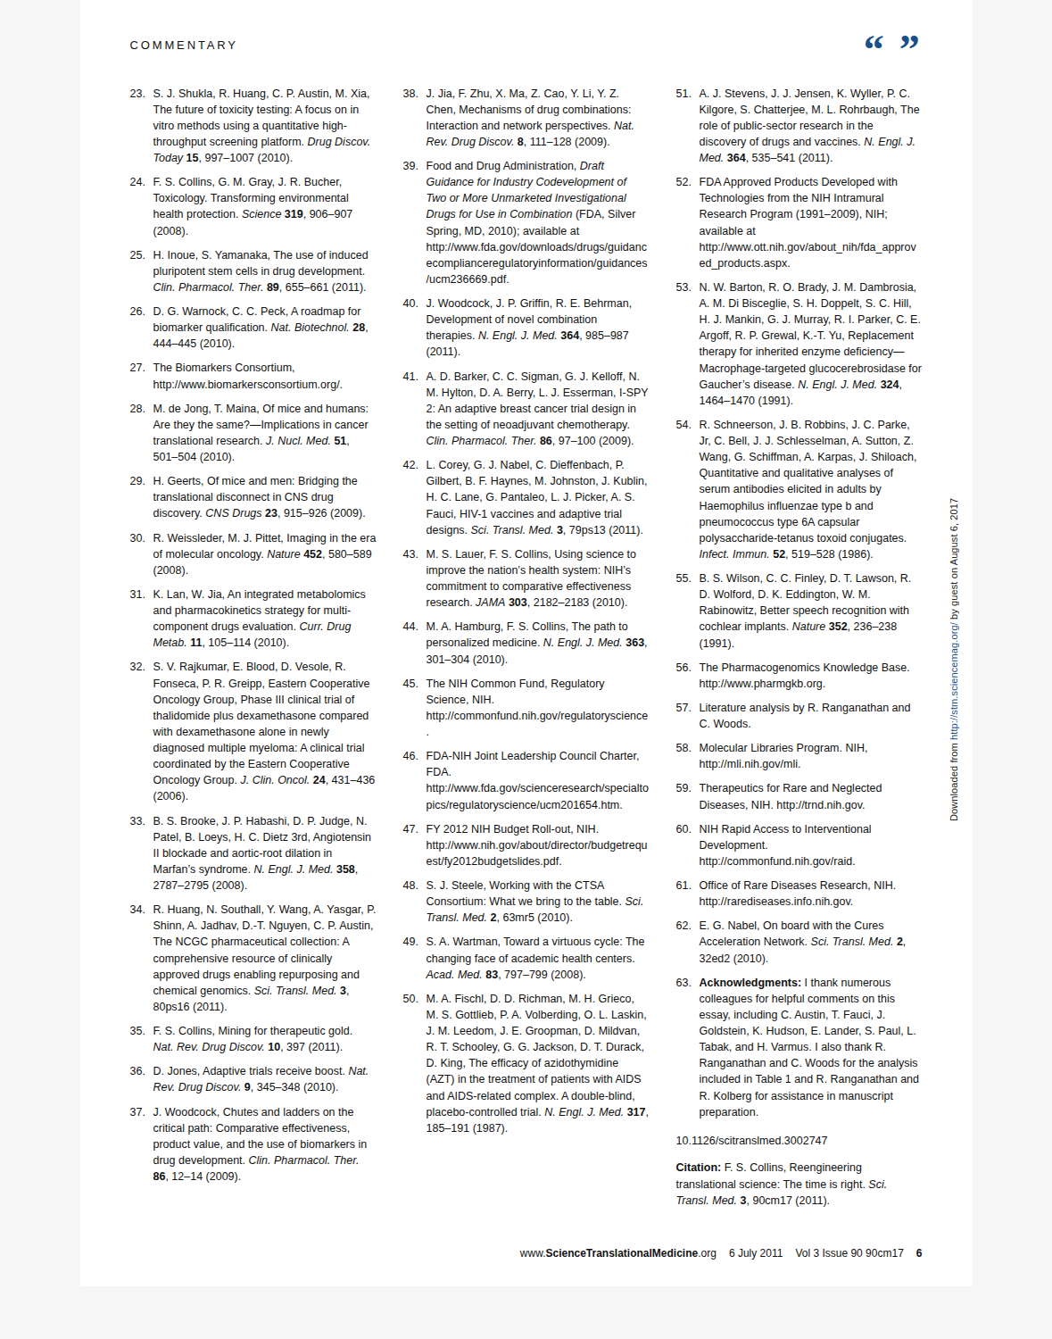Commentary
“ ”
S. J. Shukla, R. Huang, C. P. Austin, M. Xia, The future of toxicity testing: A focus on in vitro methods using a quantitative high-throughput screening platform. Drug Discov. Today 15, 997–1007 (2010).
F. S. Collins, G. M. Gray, J. R. Bucher, Toxicology. Transforming environmental health protection. Science 319, 906–907 (2008).
H. Inoue, S. Yamanaka, The use of induced pluripotent stem cells in drug development. Clin. Pharmacol. Ther. 89, 655–661 (2011).
D. G. Warnock, C. C. Peck, A roadmap for biomarker qualification. Nat. Biotechnol. 28, 444–445 (2010).
The Biomarkers Consortium, http://www.biomarkersconsortium.org/.
M. de Jong, T. Maina, Of mice and humans: Are they the same?—Implications in cancer translational research. J. Nucl. Med. 51, 501–504 (2010).
H. Geerts, Of mice and men: Bridging the translational disconnect in CNS drug discovery. CNS Drugs 23, 915–926 (2009).
R. Weissleder, M. J. Pittet, Imaging in the era of molecular oncology. Nature 452, 580–589 (2008).
K. Lan, W. Jia, An integrated metabolomics and pharmacokinetics strategy for multi-component drugs evaluation. Curr. Drug Metab. 11, 105–114 (2010).
S. V. Rajkumar, E. Blood, D. Vesole, R. Fonseca, P. R. Greipp, Eastern Cooperative Oncology Group, Phase III clinical trial of thalidomide plus dexamethasone compared with dexamethasone alone in newly diagnosed multiple myeloma: A clinical trial coordinated by the Eastern Cooperative Oncology Group. J. Clin. Oncol. 24, 431–436 (2006).
B. S. Brooke, J. P. Habashi, D. P. Judge, N. Patel, B. Loeys, H. C. Dietz 3rd, Angiotensin II blockade and aortic-root dilation in Marfan’s syndrome. N. Engl. J. Med. 358, 2787–2795 (2008).
R. Huang, N. Southall, Y. Wang, A. Yasgar, P. Shinn, A. Jadhav, D.-T. Nguyen, C. P. Austin, The NCGC pharmaceutical collection: A comprehensive resource of clinically approved drugs enabling repurposing and chemical genomics. Sci. Transl. Med. 3, 80ps16 (2011).
F. S. Collins, Mining for therapeutic gold. Nat. Rev. Drug Discov. 10, 397 (2011).
D. Jones, Adaptive trials receive boost. Nat. Rev. Drug Discov. 9, 345–348 (2010).
J. Woodcock, Chutes and ladders on the critical path: Comparative effectiveness, product value, and the use of biomarkers in drug development. Clin. Pharmacol. Ther. 86, 12–14 (2009).
J. Jia, F. Zhu, X. Ma, Z. Cao, Y. Li, Y. Z. Chen, Mechanisms of drug combinations: Interaction and network perspectives. Nat. Rev. Drug Discov. 8, 111–128 (2009).
Food and Drug Administration, Draft Guidance for Industry Codevelopment of Two or More Unmarketed Investigational Drugs for Use in Combination (FDA, Silver Spring, MD, 2010); available at http://www.fda.gov/downloads/drugs/guidancecomplianceregulatoryinformation/guidances/ucm236669.pdf.
J. Woodcock, J. P. Griffin, R. E. Behrman, Development of novel combination therapies. N. Engl. J. Med. 364, 985–987 (2011).
A. D. Barker, C. C. Sigman, G. J. Kelloff, N. M. Hylton, D. A. Berry, L. J. Esserman, I-SPY 2: An adaptive breast cancer trial design in the setting of neoadjuvant chemotherapy. Clin. Pharmacol. Ther. 86, 97–100 (2009).
L. Corey, G. J. Nabel, C. Dieffenbach, P. Gilbert, B. F. Haynes, M. Johnston, J. Kublin, H. C. Lane, G. Pantaleo, L. J. Picker, A. S. Fauci, HIV-1 vaccines and adaptive trial designs. Sci. Transl. Med. 3, 79ps13 (2011).
M. S. Lauer, F. S. Collins, Using science to improve the nation’s health system: NIH’s commitment to comparative effectiveness research. JAMA 303, 2182–2183 (2010).
M. A. Hamburg, F. S. Collins, The path to personalized medicine. N. Engl. J. Med. 363, 301–304 (2010).
The NIH Common Fund, Regulatory Science, NIH. http://commonfund.nih.gov/regulatoryscience.
FDA-NIH Joint Leadership Council Charter, FDA. http://www.fda.gov/scienceresearch/specialtopics/regulatoryscience/ucm201654.htm.
FY 2012 NIH Budget Roll-out, NIH. http://www.nih.gov/about/director/budgetrequest/fy2012budgetslides.pdf.
S. J. Steele, Working with the CTSA Consortium: What we bring to the table. Sci. Transl. Med. 2, 63mr5 (2010).
S. A. Wartman, Toward a virtuous cycle: The changing face of academic health centers. Acad. Med. 83, 797–799 (2008).
M. A. Fischl, D. D. Richman, M. H. Grieco, M. S. Gottlieb, P. A. Volberding, O. L. Laskin, J. M. Leedom, J. E. Groopman, D. Mildvan, R. T. Schooley, G. G. Jackson, D. T. Durack, D. King, The efficacy of azidothymidine (AZT) in the treatment of patients with AIDS and AIDS-related complex. A double-blind, placebo-controlled trial. N. Engl. J. Med. 317, 185–191 (1987).
A. J. Stevens, J. J. Jensen, K. Wyller, P. C. Kilgore, S. Chatterjee, M. L. Rohrbaugh, The role of public-sector research in the discovery of drugs and vaccines. N. Engl. J. Med. 364, 535–541 (2011).
FDA Approved Products Developed with Technologies from the NIH Intramural Research Program (1991–2009), NIH; available at http://www.ott.nih.gov/about_nih/fda_approved_products.aspx.
N. W. Barton, R. O. Brady, J. M. Dambrosia, A. M. Di Bisceglie, S. H. Doppelt, S. C. Hill, H. J. Mankin, G. J. Murray, R. I. Parker, C. E. Argoff, R. P. Grewal, K.-T. Yu, Replacement therapy for inherited enzyme deficiency—Macrophage-targeted glucocerebrosidase for Gaucher’s disease. N. Engl. J. Med. 324, 1464–1470 (1991).
R. Schneerson, J. B. Robbins, J. C. Parke, Jr, C. Bell, J. J. Schlesselman, A. Sutton, Z. Wang, G. Schiffman, A. Karpas, J. Shiloach, Quantitative and qualitative analyses of serum antibodies elicited in adults by Haemophilus influenzae type b and pneumococcus type 6A capsular polysaccharide-tetanus toxoid conjugates. Infect. Immun. 52, 519–528 (1986).
B. S. Wilson, C. C. Finley, D. T. Lawson, R. D. Wolford, D. K. Eddington, W. M. Rabinowitz, Better speech recognition with cochlear implants. Nature 352, 236–238 (1991).
The Pharmacogenomics Knowledge Base. http://www.pharmgkb.org.
Literature analysis by R. Ranganathan and C. Woods.
Molecular Libraries Program. NIH, http://mli.nih.gov/mli.
Therapeutics for Rare and Neglected Diseases, NIH. http://trnd.nih.gov.
NIH Rapid Access to Interventional Development. http://commonfund.nih.gov/raid.
Office of Rare Diseases Research, NIH. http://rarediseases.info.nih.gov.
E. G. Nabel, On board with the Cures Acceleration Network. Sci. Transl. Med. 2, 32ed2 (2010).
Acknowledgments: I thank numerous colleagues for helpful comments on this essay, including C. Austin, T. Fauci, J. Goldstein, K. Hudson, E. Lander, S. Paul, L. Tabak, and H. Varmus. I also thank R. Ranganathan and C. Woods for the analysis included in Table 1 and R. Ranganathan and R. Kolberg for assistance in manuscript preparation.
10.1126/scitranslmed.3002747
Citation: F. S. Collins, Reengineering translational science: The time is right. Sci. Transl. Med. 3, 90cm17 (2011).
Downloaded from http://stm.sciencemag.org/ by guest on August 6, 2017
www.ScienceTranslationalMedicine.org 6 July 2011 Vol 3 Issue 90 90cm17 6